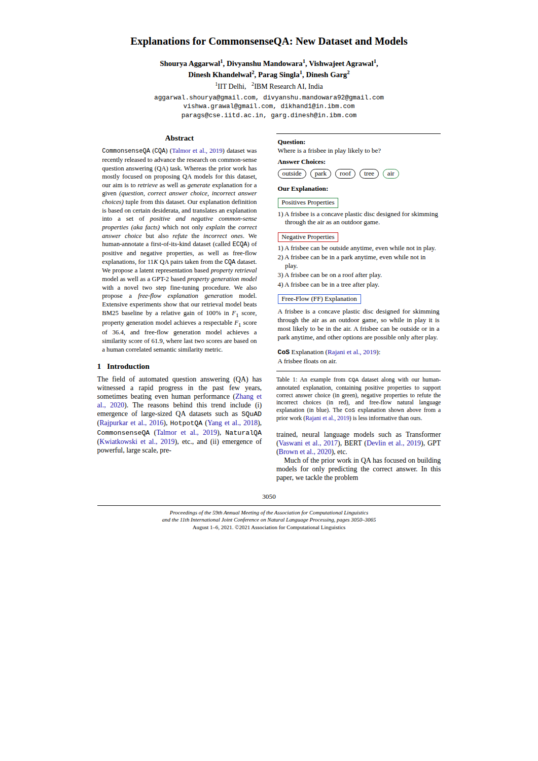Explanations for CommonsenseQA: New Dataset and Models
Shourya Aggarwal1, Divyanshu Mandowara1, Vishwajeet Agrawal1,
Dinesh Khandelwal2, Parag Singla1, Dinesh Garg2
1IIT Delhi, 2IBM Research AI, India
aggarwal.shourya@gmail.com, divyanshu.mandowara92@gmail.com
vishwa.grawal@gmail.com, dikhand1@in.ibm.com
parags@cse.iitd.ac.in, garg.dinesh@in.ibm.com
Abstract
CommonsenseQA (CQA) (Talmor et al., 2019) dataset was recently released to advance the research on common-sense question answering (QA) task. Whereas the prior work has mostly focused on proposing QA models for this dataset, our aim is to retrieve as well as generate explanation for a given (question, correct answer choice, incorrect answer choices) tuple from this dataset. Our explanation definition is based on certain desiderata, and translates an explanation into a set of positive and negative common-sense properties (aka facts) which not only explain the correct answer choice but also refute the incorrect ones. We human-annotate a first-of-its-kind dataset (called ECQA) of positive and negative properties, as well as free-flow explanations, for 11K QA pairs taken from the CQA dataset. We propose a latent representation based property retrieval model as well as a GPT-2 based property generation model with a novel two step fine-tuning procedure. We also propose a free-flow explanation generation model. Extensive experiments show that our retrieval model beats BM25 baseline by a relative gain of 100% in F1 score, property generation model achieves a respectable F1 score of 36.4, and free-flow generation model achieves a similarity score of 61.9, where last two scores are based on a human correlated semantic similarity metric.
1 Introduction
The field of automated question answering (QA) has witnessed a rapid progress in the past few years, sometimes beating even human performance (Zhang et al., 2020). The reasons behind this trend include (i) emergence of large-sized QA datasets such as SQuAD (Rajpurkar et al., 2016), HotpotQA (Yang et al., 2018), CommonsenseQA (Talmor et al., 2019), NaturalQA (Kwiatkowski et al., 2019), etc., and (ii) emergence of powerful, large scale, pre-
Question:
Where is a frisbee in play likely to be?
Answer Choices:
outside park roof tree air
Our Explanation:
Positives Properties
1) A frisbee is a concave plastic disc designed for skimming through the air as an outdoor game.
Negative Properties
1) A frisbee can be outside anytime, even while not in play.
2) A frisbee can be in a park anytime, even while not in play.
3) A frisbee can be on a roof after play.
4) A frisbee can be in a tree after play.
Free-Flow (FF) Explanation
A frisbee is a concave plastic disc designed for skimming through the air as an outdoor game, so while in play it is most likely to be in the air. A frisbee can be outside or in a park anytime, and other options are possible only after play.
CoS Explanation (Rajani et al., 2019):
A frisbee floats on air.
Table 1: An example from CQA dataset along with our human-annotated explanation, containing positive properties to support correct answer choice (in green), negative properties to refute the incorrect choices (in red), and free-flow natural language explanation (in blue). The CoS explanation shown above from a prior work (Rajani et al., 2019) is less informative than ours.
trained, neural language models such as Transformer (Vaswani et al., 2017), BERT (Devlin et al., 2019), GPT (Brown et al., 2020), etc.
Much of the prior work in QA has focused on building models for only predicting the correct answer. In this paper, we tackle the problem
3050
Proceedings of the 59th Annual Meeting of the Association for Computational Linguistics
and the 11th International Joint Conference on Natural Language Processing, pages 3050–3065
August 1–6, 2021. ©2021 Association for Computational Linguistics